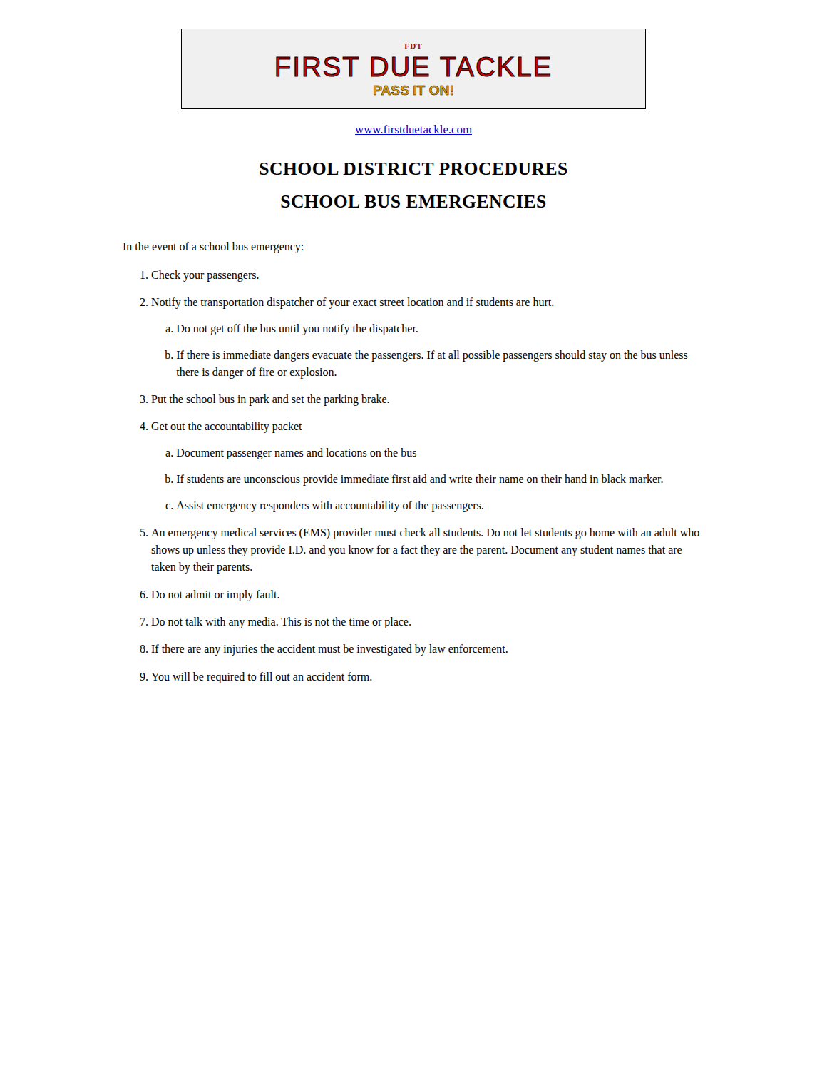FDT
FIRST DUE TACKLE
PASS IT ON!
www.firstduetackle.com
SCHOOL DISTRICT PROCEDURES
SCHOOL BUS EMERGENCIES
In the event of a school bus emergency:
Check your passengers.
Notify the transportation dispatcher of your exact street location and if students are hurt.
Do not get off the bus until you notify the dispatcher.
If there is immediate dangers evacuate the passengers. If at all possible passengers should stay on the bus unless there is danger of fire or explosion.
Put the school bus in park and set the parking brake.
Get out the accountability packet
Document passenger names and locations on the bus
If students are unconscious provide immediate first aid and write their name on their hand in black marker.
Assist emergency responders with accountability of the passengers.
An emergency medical services (EMS) provider must check all students. Do not let students go home with an adult who shows up unless they provide I.D. and you know for a fact they are the parent. Document any student names that are taken by their parents.
Do not admit or imply fault.
Do not talk with any media. This is not the time or place.
If there are any injuries the accident must be investigated by law enforcement.
You will be required to fill out an accident form.